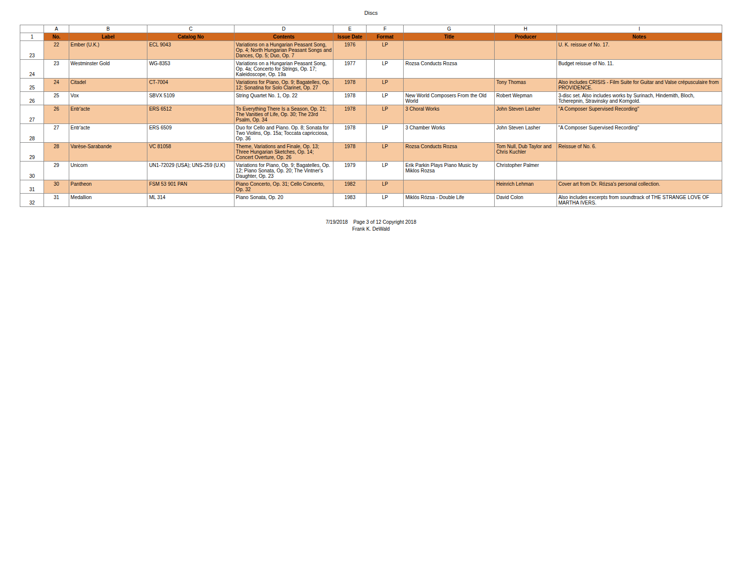Discs
| | A | B | C | D | E | F | G | H | I |
| 1 | No. | Label | Catalog No | Contents | Issue Date | Format | Title | Producer | Notes |
| 23 | 22 | Ember (U.K.) | ECL 9043 | Variations on a Hungarian Peasant Song, Op. 4; North Hungarian Peasant Songs and Dances, Op. 5; Duo, Op. 7 | 1976 | LP | | | U. K. reissue of No. 17. |
| 24 | 23 | Westminster Gold | WG-8353 | Variations on a Hungarian Peasant Song, Op. 4a; Concerto for Strings, Op. 17; Kaleidoscope, Op. 19a | 1977 | LP | Rozsa Conducts Rozsa | | Budget reissue of No. 11. |
| 25 | 24 | Citadel | CT-7004 | Variations for Piano, Op. 9; Bagatelles, Op. 12; Sonatina for Solo Clarinet, Op. 27 | 1978 | LP | | Tony Thomas | Also includes CRISIS - Film Suite for Guitar and Valse crépusculaire from PROVIDENCE. |
| 26 | 25 | Vox | SBVX 5109 | String Quartet No. 1, Op. 22 | 1978 | LP | New World Composers From the Old World | Robert Wepman | 3-disc set. Also includes works by Surinach, Hindemith, Bloch, Tcherepnin, Stravinsky and Korngold. |
| 27 | 26 | Entr'acte | ERS 6512 | To Everything There Is a Season, Op. 21; The Vanities of Life, Op. 30; The 23rd Psalm, Op. 34 | 1978 | LP | 3 Choral Works | John Steven Lasher | "A Composer Supervised Recording" |
| 28 | 27 | Entr'acte | ERS 6509 | Duo for Cello and Piano. Op. 8; Sonata for Two Violins, Op. 15a; Toccata capricciosa, Op. 36 | 1978 | LP | 3 Chamber Works | John Steven Lasher | "A Composer Supervised Recording" |
| 29 | 28 | Varèse-Sarabande | VC 81058 | Theme, Variations and Finale, Op. 13; Three Hungarian Sketches, Op. 14; Concert Overture, Op. 26 | 1978 | LP | Rozsa Conducts Rozsa | Tom Null, Dub Taylor and Chris Kuchler | Reissue of No. 6. |
| 30 | 29 | Unicorn | UN1-72029 (USA); UNS-259 (U.K) | Variations for Piano, Op. 9; Bagatelles, Op. 12; Piano Sonata, Op. 20; The Vintner's Daughter, Op. 23 | 1979 | LP | Erik Parkin Plays Piano Music by Miklos Rozsa | Christopher Palmer | |
| 31 | 30 | Pantheon | FSM 53 901 PAN | Piano Concerto, Op. 31; Cello Concerto, Op. 32 | 1982 | LP | | Heinrich Lehman | Cover art from Dr. Rózsa's personal collection. |
| 32 | 31 | Medallion | ML 314 | Piano Sonata, Op. 20 | 1983 | LP | Miklós Rózsa - Double Life | David Colon | Also includes excerpts from soundtrack of THE STRANGE LOVE OF MARTHA IVERS. |
7/19/2018 Page 3 of 12 Copyright 2018
Frank K. DeWald